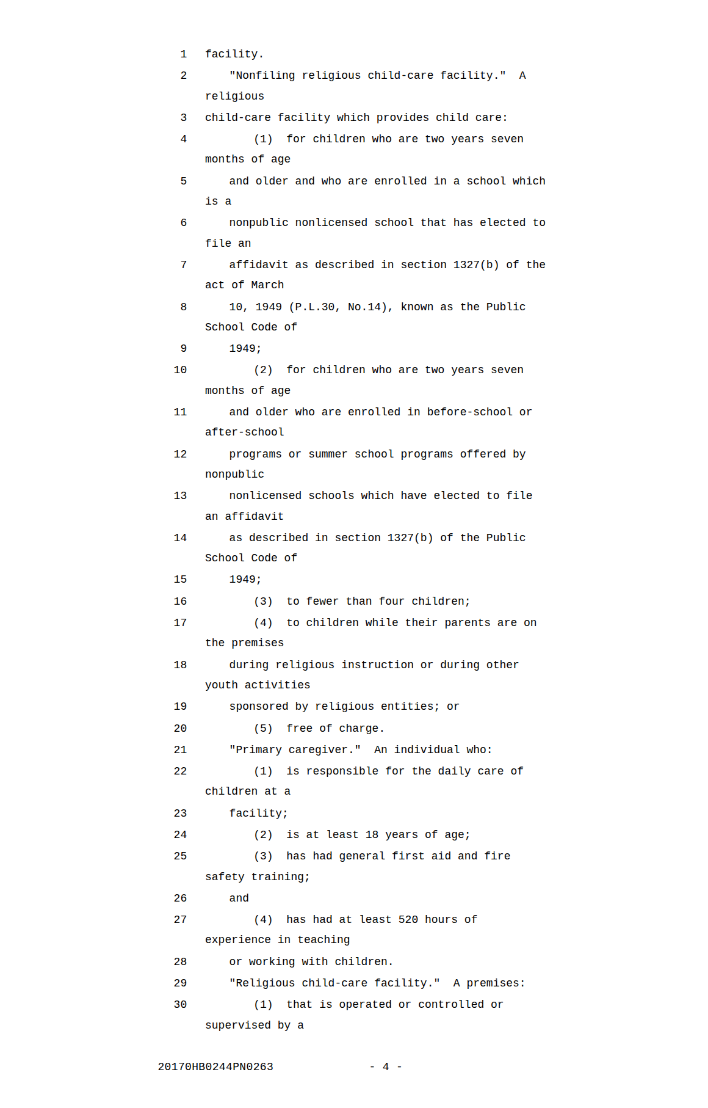| 1 | facility. |
| 2 | "Nonfiling religious child-care facility." A religious |
| 3 | child-care facility which provides child care: |
| 4 | (1) for children who are two years seven months of age |
| 5 | and older and who are enrolled in a school which is a |
| 6 | nonpublic nonlicensed school that has elected to file an |
| 7 | affidavit as described in section 1327(b) of the act of March |
| 8 | 10, 1949 (P.L.30, No.14), known as the Public School Code of |
| 9 | 1949; |
| 10 | (2) for children who are two years seven months of age |
| 11 | and older who are enrolled in before-school or after-school |
| 12 | programs or summer school programs offered by nonpublic |
| 13 | nonlicensed schools which have elected to file an affidavit |
| 14 | as described in section 1327(b) of the Public School Code of |
| 15 | 1949; |
| 16 | (3) to fewer than four children; |
| 17 | (4) to children while their parents are on the premises |
| 18 | during religious instruction or during other youth activities |
| 19 | sponsored by religious entities; or |
| 20 | (5) free of charge. |
| 21 | "Primary caregiver." An individual who: |
| 22 | (1) is responsible for the daily care of children at a |
| 23 | facility; |
| 24 | (2) is at least 18 years of age; |
| 25 | (3) has had general first aid and fire safety training; |
| 26 | and |
| 27 | (4) has had at least 520 hours of experience in teaching |
| 28 | or working with children. |
| 29 | "Religious child-care facility." A premises: |
| 30 | (1) that is operated or controlled or supervised by a |
20170HB0244PN0263 - 4 -